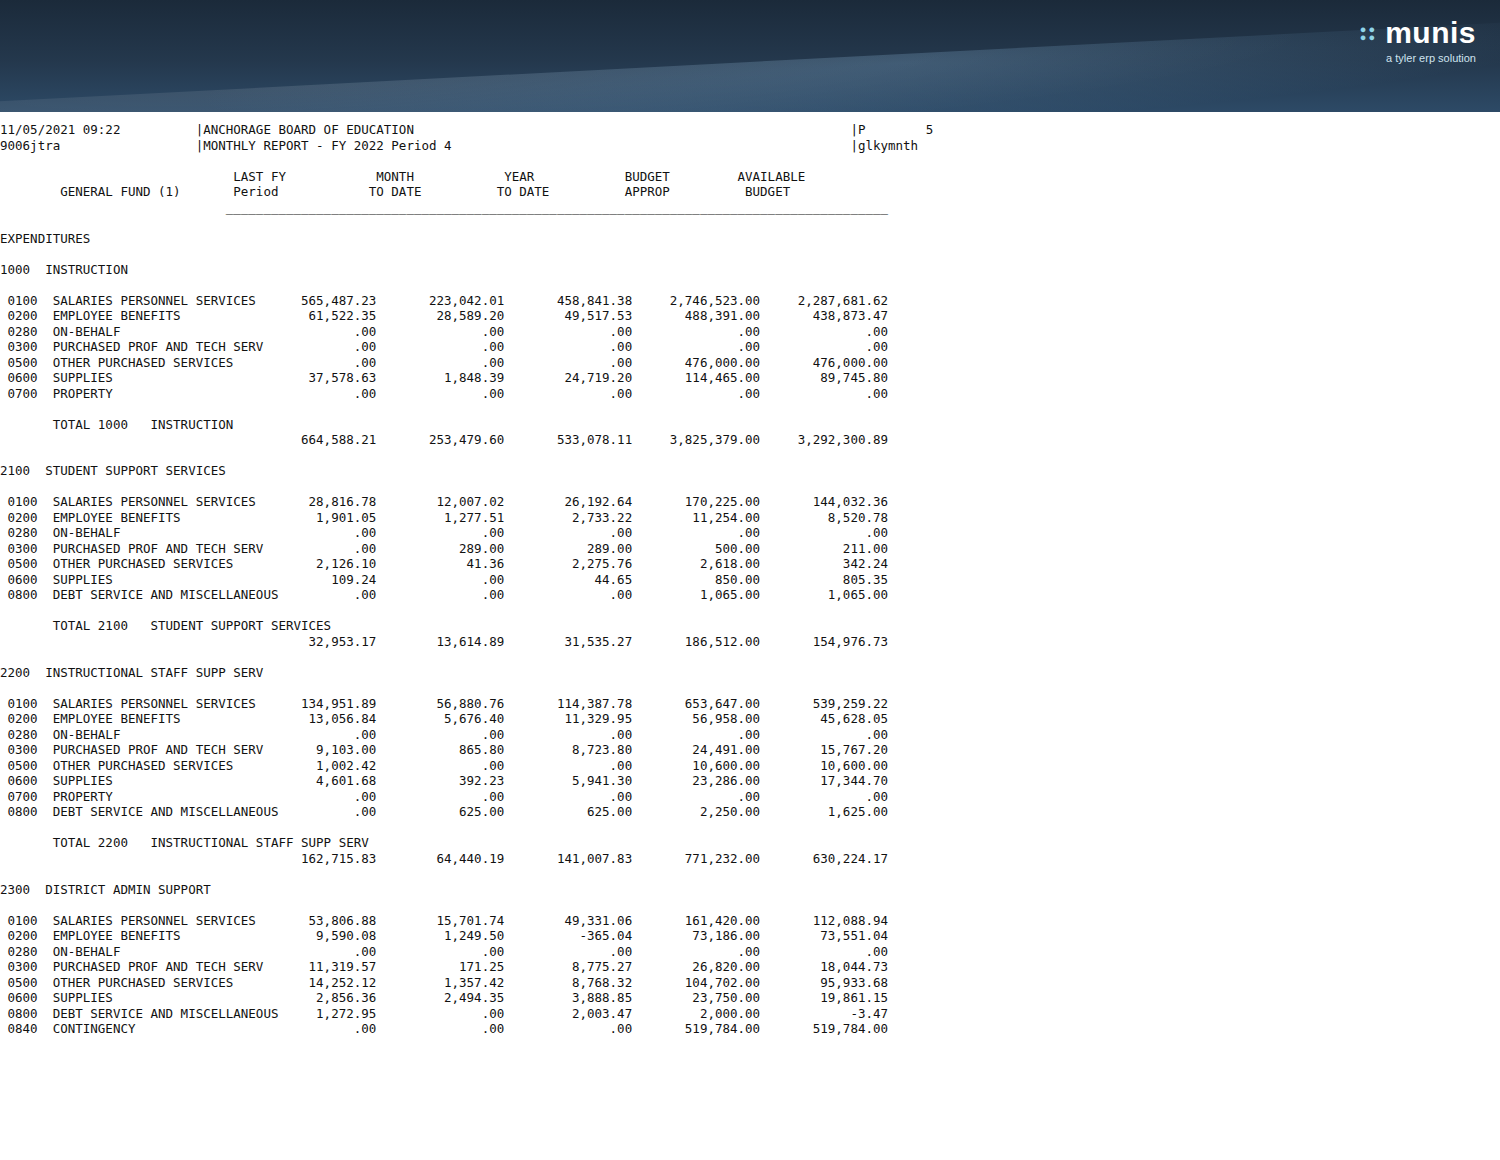●● ●●
munis
a tyler erp solution
11/05/2021 09:22          |ANCHORAGE BOARD OF EDUCATION                                                          |P        5
9006jtra                  |MONTHLY REPORT - FY 2022 Period 4                                                     |glkymnth

                               LAST FY            MONTH            YEAR            BUDGET         AVAILABLE
        GENERAL FUND (1)       Period            TO DATE          TO DATE          APPROP          BUDGET
                              ________________________________________________________________________________________

EXPENDITURES

1000  INSTRUCTION

 0100  SALARIES PERSONNEL SERVICES      565,487.23       223,042.01       458,841.38     2,746,523.00     2,287,681.62
 0200  EMPLOYEE BENEFITS                 61,522.35        28,589.20        49,517.53       488,391.00       438,873.47
 0280  ON-BEHALF                               .00              .00              .00              .00              .00
 0300  PURCHASED PROF AND TECH SERV            .00              .00              .00              .00              .00
 0500  OTHER PURCHASED SERVICES                .00              .00              .00       476,000.00       476,000.00
 0600  SUPPLIES                          37,578.63         1,848.39        24,719.20       114,465.00        89,745.80
 0700  PROPERTY                                .00              .00              .00              .00              .00

       TOTAL 1000   INSTRUCTION
                                        664,588.21       253,479.60       533,078.11     3,825,379.00     3,292,300.89

2100  STUDENT SUPPORT SERVICES

 0100  SALARIES PERSONNEL SERVICES       28,816.78        12,007.02        26,192.64       170,225.00       144,032.36
 0200  EMPLOYEE BENEFITS                  1,901.05         1,277.51         2,733.22        11,254.00         8,520.78
 0280  ON-BEHALF                               .00              .00              .00              .00              .00
 0300  PURCHASED PROF AND TECH SERV            .00           289.00           289.00           500.00           211.00
 0500  OTHER PURCHASED SERVICES           2,126.10            41.36         2,275.76         2,618.00           342.24
 0600  SUPPLIES                             109.24              .00            44.65           850.00           805.35
 0800  DEBT SERVICE AND MISCELLANEOUS          .00              .00              .00         1,065.00         1,065.00

       TOTAL 2100   STUDENT SUPPORT SERVICES
                                         32,953.17        13,614.89        31,535.27       186,512.00       154,976.73

2200  INSTRUCTIONAL STAFF SUPP SERV

 0100  SALARIES PERSONNEL SERVICES      134,951.89        56,880.76       114,387.78       653,647.00       539,259.22
 0200  EMPLOYEE BENEFITS                 13,056.84         5,676.40        11,329.95        56,958.00        45,628.05
 0280  ON-BEHALF                               .00              .00              .00              .00              .00
 0300  PURCHASED PROF AND TECH SERV       9,103.00           865.80         8,723.80        24,491.00        15,767.20
 0500  OTHER PURCHASED SERVICES           1,002.42              .00              .00        10,600.00        10,600.00
 0600  SUPPLIES                           4,601.68           392.23         5,941.30        23,286.00        17,344.70
 0700  PROPERTY                                .00              .00              .00              .00              .00
 0800  DEBT SERVICE AND MISCELLANEOUS          .00           625.00           625.00         2,250.00         1,625.00

       TOTAL 2200   INSTRUCTIONAL STAFF SUPP SERV
                                        162,715.83        64,440.19       141,007.83       771,232.00       630,224.17

2300  DISTRICT ADMIN SUPPORT

 0100  SALARIES PERSONNEL SERVICES       53,806.88        15,701.74        49,331.06       161,420.00       112,088.94
 0200  EMPLOYEE BENEFITS                  9,590.08         1,249.50          -365.04        73,186.00        73,551.04
 0280  ON-BEHALF                               .00              .00              .00              .00              .00
 0300  PURCHASED PROF AND TECH SERV      11,319.57           171.25         8,775.27        26,820.00        18,044.73
 0500  OTHER PURCHASED SERVICES          14,252.12         1,357.42         8,768.32       104,702.00        95,933.68
 0600  SUPPLIES                           2,856.36         2,494.35         3,888.85        23,750.00        19,861.15
 0800  DEBT SERVICE AND MISCELLANEOUS     1,272.95              .00         2,003.47         2,000.00            -3.47
 0840  CONTINGENCY                             .00              .00              .00       519,784.00       519,784.00